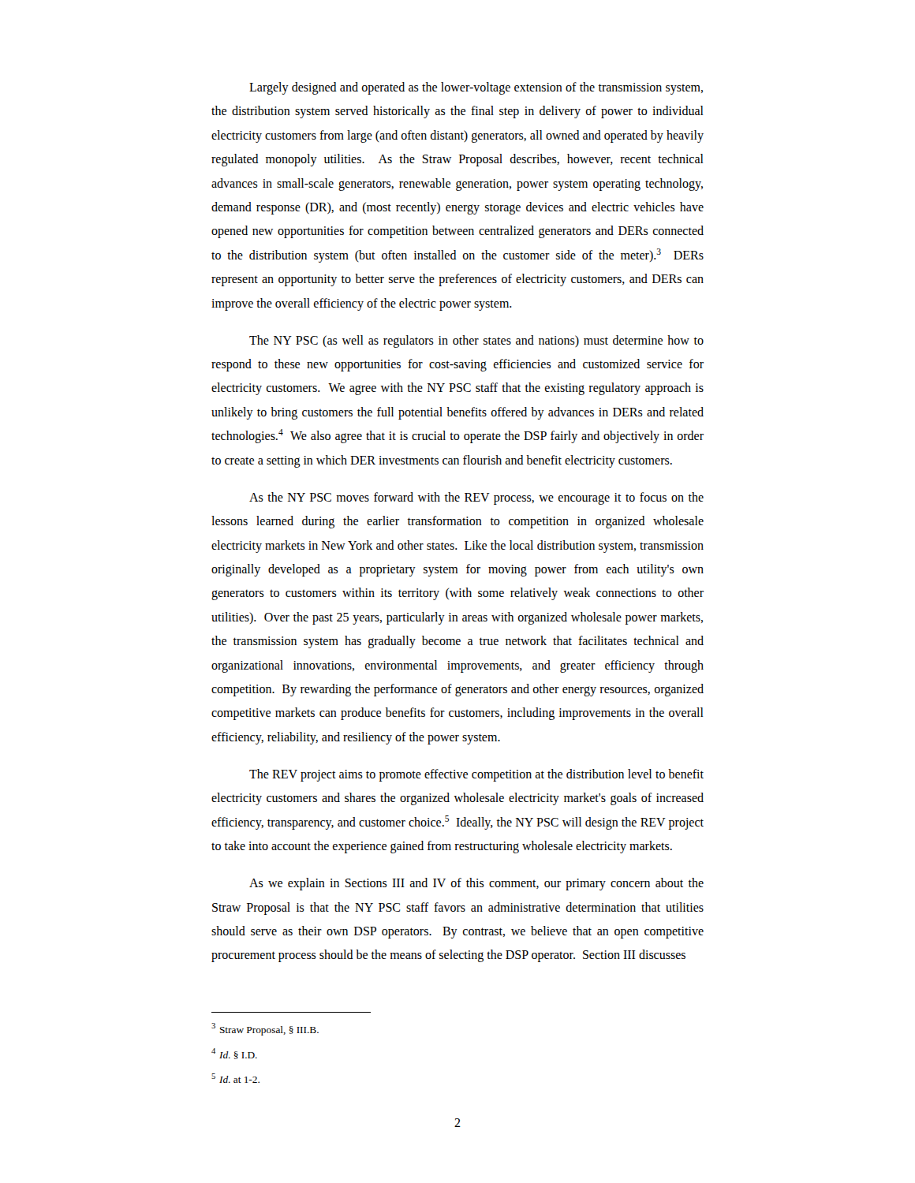Largely designed and operated as the lower-voltage extension of the transmission system, the distribution system served historically as the final step in delivery of power to individual electricity customers from large (and often distant) generators, all owned and operated by heavily regulated monopoly utilities. As the Straw Proposal describes, however, recent technical advances in small-scale generators, renewable generation, power system operating technology, demand response (DR), and (most recently) energy storage devices and electric vehicles have opened new opportunities for competition between centralized generators and DERs connected to the distribution system (but often installed on the customer side of the meter).3 DERs represent an opportunity to better serve the preferences of electricity customers, and DERs can improve the overall efficiency of the electric power system.
The NY PSC (as well as regulators in other states and nations) must determine how to respond to these new opportunities for cost-saving efficiencies and customized service for electricity customers. We agree with the NY PSC staff that the existing regulatory approach is unlikely to bring customers the full potential benefits offered by advances in DERs and related technologies.4 We also agree that it is crucial to operate the DSP fairly and objectively in order to create a setting in which DER investments can flourish and benefit electricity customers.
As the NY PSC moves forward with the REV process, we encourage it to focus on the lessons learned during the earlier transformation to competition in organized wholesale electricity markets in New York and other states. Like the local distribution system, transmission originally developed as a proprietary system for moving power from each utility's own generators to customers within its territory (with some relatively weak connections to other utilities). Over the past 25 years, particularly in areas with organized wholesale power markets, the transmission system has gradually become a true network that facilitates technical and organizational innovations, environmental improvements, and greater efficiency through competition. By rewarding the performance of generators and other energy resources, organized competitive markets can produce benefits for customers, including improvements in the overall efficiency, reliability, and resiliency of the power system.
The REV project aims to promote effective competition at the distribution level to benefit electricity customers and shares the organized wholesale electricity market's goals of increased efficiency, transparency, and customer choice.5 Ideally, the NY PSC will design the REV project to take into account the experience gained from restructuring wholesale electricity markets.
As we explain in Sections III and IV of this comment, our primary concern about the Straw Proposal is that the NY PSC staff favors an administrative determination that utilities should serve as their own DSP operators. By contrast, we believe that an open competitive procurement process should be the means of selecting the DSP operator. Section III discusses
3 Straw Proposal, § III.B.
4 Id. § I.D.
5 Id. at 1-2.
2